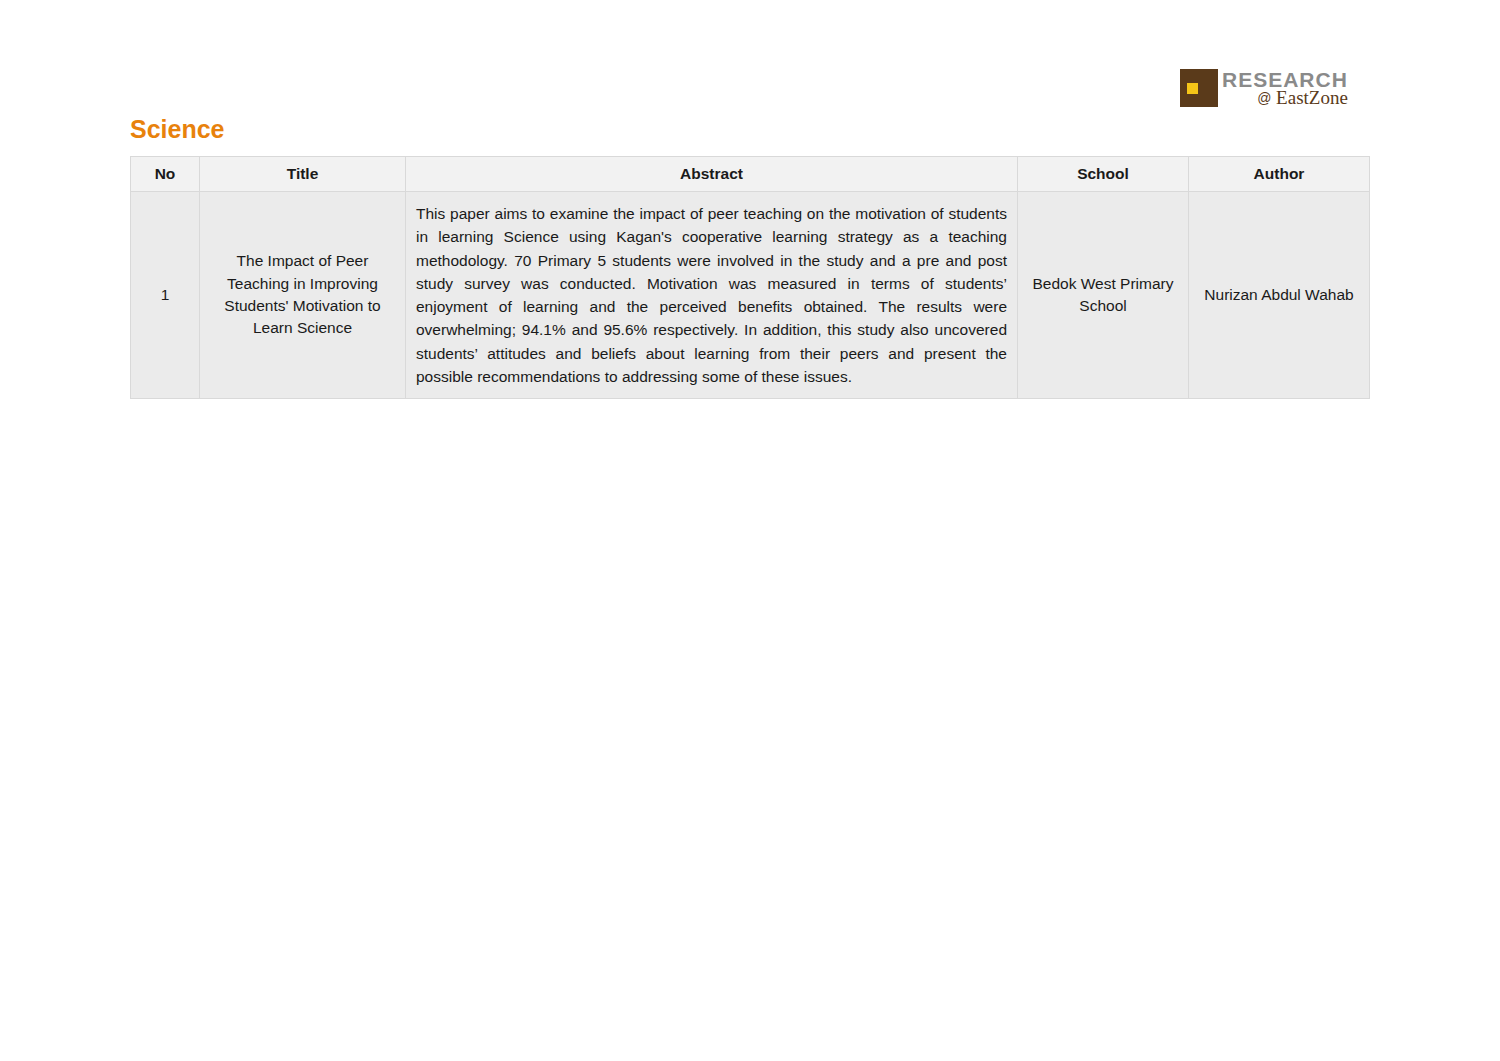RESEARCH @ EastZone
Science
| No | Title | Abstract | School | Author |
| --- | --- | --- | --- | --- |
| 1 | The Impact of Peer Teaching in Improving Students' Motivation to Learn Science | This paper aims to examine the impact of peer teaching on the motivation of students in learning Science using Kagan's cooperative learning strategy as a teaching methodology. 70 Primary 5 students were involved in the study and a pre and post study survey was conducted. Motivation was measured in terms of students’ enjoyment of learning and the perceived benefits obtained. The results were overwhelming; 94.1% and 95.6% respectively. In addition, this study also uncovered students’ attitudes and beliefs about learning from their peers and present the possible recommendations to addressing some of these issues. | Bedok West Primary School | Nurizan Abdul Wahab |